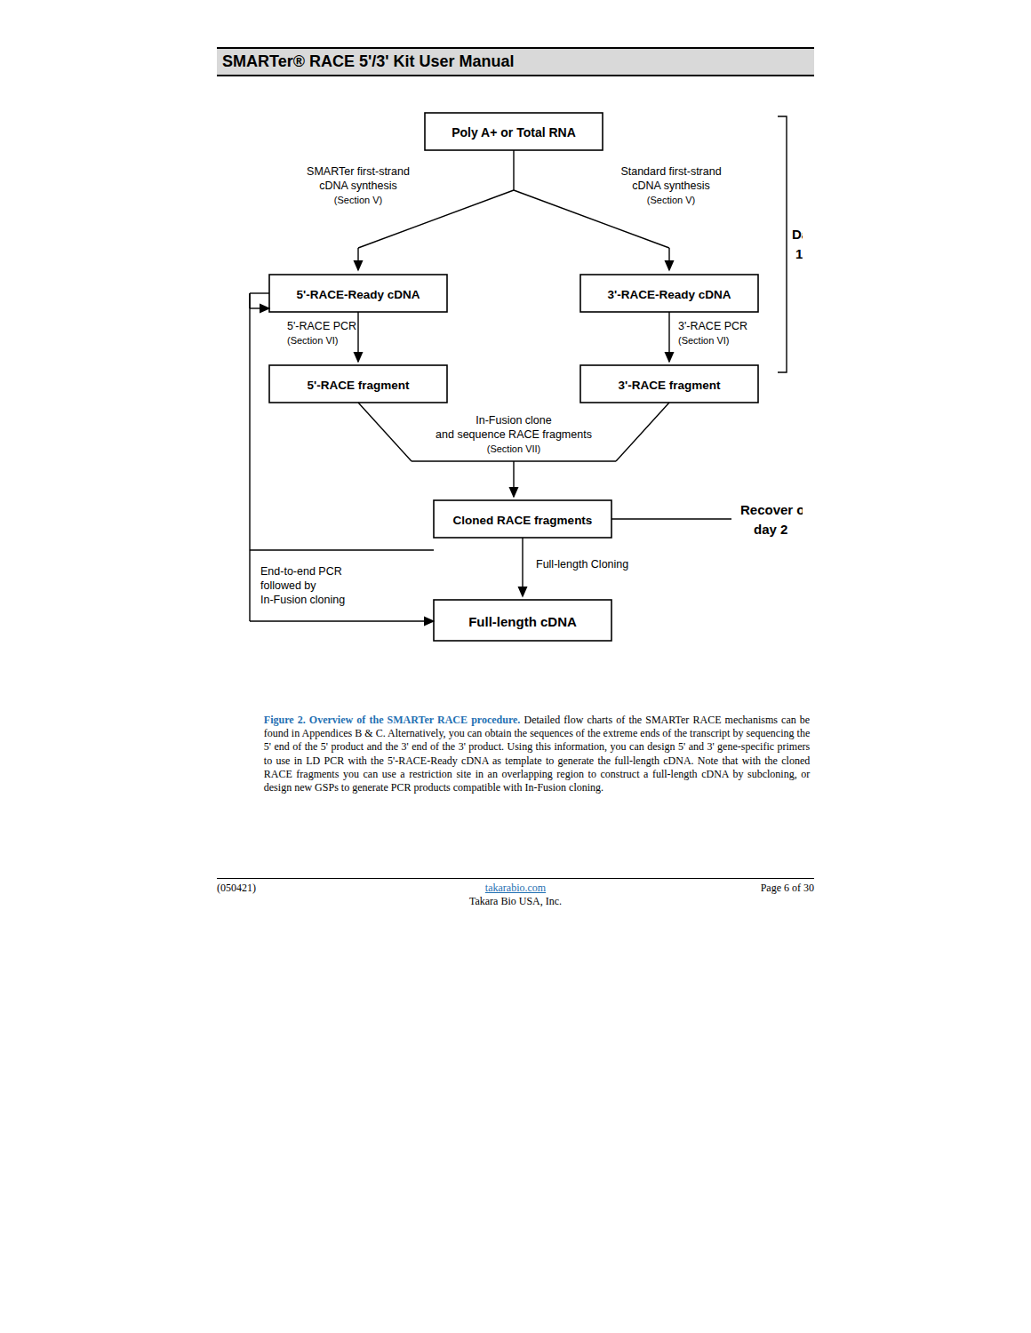SMARTer® RACE 5'/3' Kit User Manual
Poly A+ or Total RNA SMARTer first-strand cDNA synthesis (Section V) Standard first-strand cDNA synthesis (Section V) 5'-RACE-Ready cDNA 3'-RACE-Ready cDNA Day 1 5'-RACE PCR (Section VI) 3'-RACE PCR (Section VI) 5'-RACE fragment 3'-RACE fragment In-Fusion clone and sequence RACE fragments (Section VII) Cloned RACE fragments Recover on day 2 Full-length Cloning Full-length cDNA End-to-end PCR followed by In-Fusion cloning
Figure 2. Overview of the SMARTer RACE procedure. Detailed flow charts of the SMARTer RACE mechanisms can be found in Appendices B & C. Alternatively, you can obtain the sequences of the extreme ends of the transcript by sequencing the 5' end of the 5' product and the 3' end of the 3' product. Using this information, you can design 5' and 3' gene-specific primers to use in LD PCR with the 5'-RACE-Ready cDNA as template to generate the full-length cDNA. Note that with the cloned RACE fragments you can use a restriction site in an overlapping region to construct a full-length cDNA by subcloning, or design new GSPs to generate PCR products compatible with In-Fusion cloning.
(050421)
takarabio.com
Takara Bio USA, Inc.
Page 6 of 30